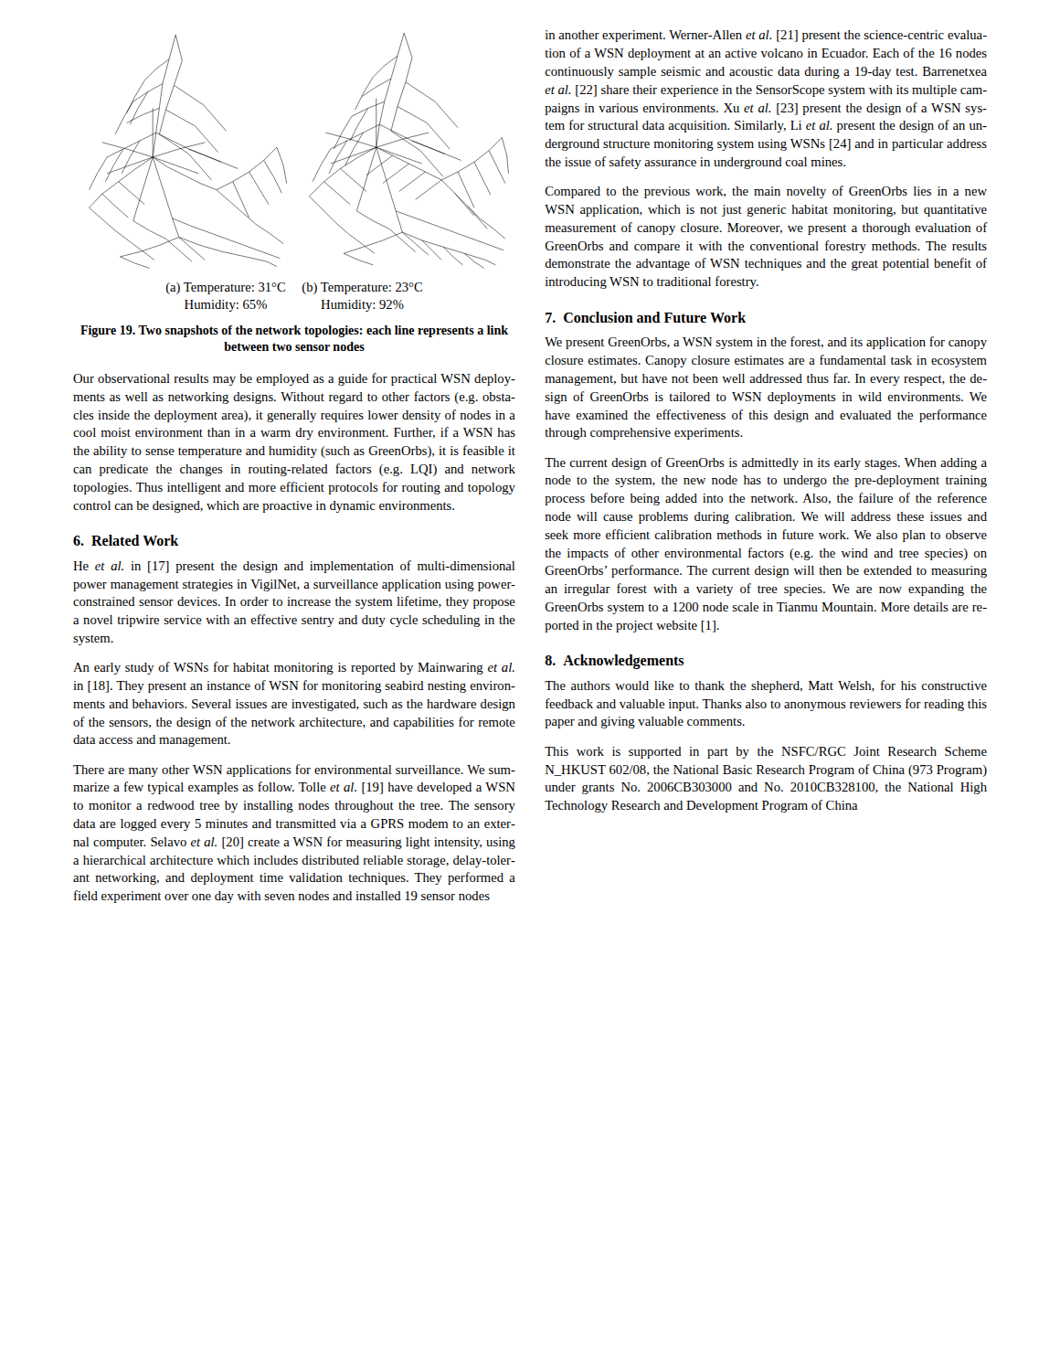(a) Temperature: 31°C
Humidity: 65%
(b) Temperature: 23°C
Humidity: 92%
Figure 19. Two snapshots of the network topologies: each line represents a link between two sensor nodes
Our observational results may be employed as a guide for practical WSN deployments as well as networking designs. Without regard to other factors (e.g. obstacles inside the deployment area), it generally requires lower density of nodes in a cool moist environment than in a warm dry environment. Further, if a WSN has the ability to sense temperature and humidity (such as GreenOrbs), it is feasible it can predicate the changes in routing-related factors (e.g. LQI) and network topologies. Thus intelligent and more efficient protocols for routing and topology control can be designed, which are proactive in dynamic environments.
6. Related Work
He et al. in [17] present the design and implementation of multi-dimensional power management strategies in VigilNet, a surveillance application using power-constrained sensor devices. In order to increase the system lifetime, they propose a novel tripwire service with an effective sentry and duty cycle scheduling in the system.
An early study of WSNs for habitat monitoring is reported by Mainwaring et al. in [18]. They present an instance of WSN for monitoring seabird nesting environments and behaviors. Several issues are investigated, such as the hardware design of the sensors, the design of the network architecture, and capabilities for remote data access and management.
There are many other WSN applications for environmental surveillance. We summarize a few typical examples as follow. Tolle et al. [19] have developed a WSN to monitor a redwood tree by installing nodes throughout the tree. The sensory data are logged every 5 minutes and transmitted via a GPRS modem to an external computer. Selavo et al. [20] create a WSN for measuring light intensity, using a hierarchical architecture which includes distributed reliable storage, delay-tolerant networking, and deployment time validation techniques. They performed a field experiment over one day with seven nodes and installed 19 sensor nodes
in another experiment. Werner-Allen et al. [21] present the science-centric evaluation of a WSN deployment at an active volcano in Ecuador. Each of the 16 nodes continuously sample seismic and acoustic data during a 19-day test. Barrenetxea et al. [22] share their experience in the SensorScope system with its multiple campaigns in various environments. Xu et al. [23] present the design of a WSN system for structural data acquisition. Similarly, Li et al. present the design of an underground structure monitoring system using WSNs [24] and in particular address the issue of safety assurance in underground coal mines.
Compared to the previous work, the main novelty of GreenOrbs lies in a new WSN application, which is not just generic habitat monitoring, but quantitative measurement of canopy closure. Moreover, we present a thorough evaluation of GreenOrbs and compare it with the conventional forestry methods. The results demonstrate the advantage of WSN techniques and the great potential benefit of introducing WSN to traditional forestry.
7. Conclusion and Future Work
We present GreenOrbs, a WSN system in the forest, and its application for canopy closure estimates. Canopy closure estimates are a fundamental task in ecosystem management, but have not been well addressed thus far. In every respect, the design of GreenOrbs is tailored to WSN deployments in wild environments. We have examined the effectiveness of this design and evaluated the performance through comprehensive experiments.
The current design of GreenOrbs is admittedly in its early stages. When adding a node to the system, the new node has to undergo the pre-deployment training process before being added into the network. Also, the failure of the reference node will cause problems during calibration. We will address these issues and seek more efficient calibration methods in future work. We also plan to observe the impacts of other environmental factors (e.g. the wind and tree species) on GreenOrbs’ performance. The current design will then be extended to measuring an irregular forest with a variety of tree species. We are now expanding the GreenOrbs system to a 1200 node scale in Tianmu Mountain. More details are reported in the project website [1].
8. Acknowledgements
The authors would like to thank the shepherd, Matt Welsh, for his constructive feedback and valuable input. Thanks also to anonymous reviewers for reading this paper and giving valuable comments.
This work is supported in part by the NSFC/RGC Joint Research Scheme N_HKUST 602/08, the National Basic Research Program of China (973 Program) under grants No. 2006CB303000 and No. 2010CB328100, the National High Technology Research and Development Program of China